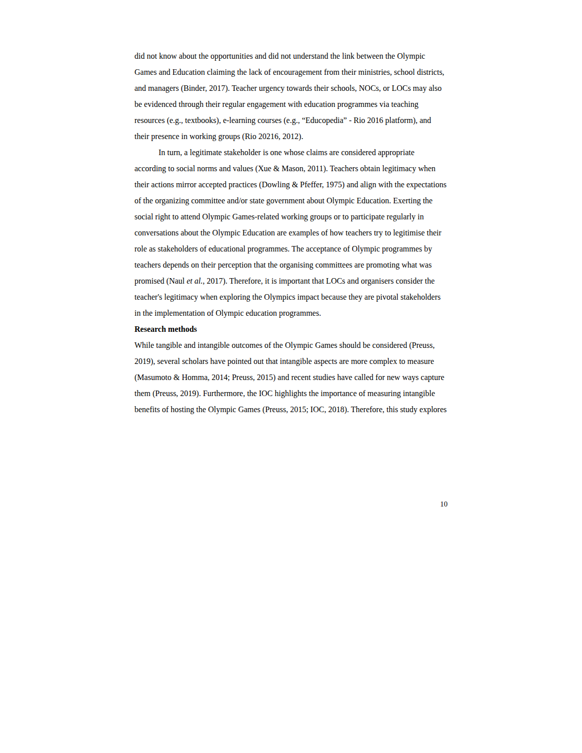did not know about the opportunities and did not understand the link between the Olympic Games and Education claiming the lack of encouragement from their ministries, school districts, and managers (Binder, 2017). Teacher urgency towards their schools, NOCs, or LOCs may also be evidenced through their regular engagement with education programmes via teaching resources (e.g., textbooks), e-learning courses (e.g., “Educopedia” - Rio 2016 platform), and their presence in working groups (Rio 20216, 2012).
In turn, a legitimate stakeholder is one whose claims are considered appropriate according to social norms and values (Xue & Mason, 2011). Teachers obtain legitimacy when their actions mirror accepted practices (Dowling & Pfeffer, 1975) and align with the expectations of the organizing committee and/or state government about Olympic Education. Exerting the social right to attend Olympic Games-related working groups or to participate regularly in conversations about the Olympic Education are examples of how teachers try to legitimise their role as stakeholders of educational programmes. The acceptance of Olympic programmes by teachers depends on their perception that the organising committees are promoting what was promised (Naul et al., 2017). Therefore, it is important that LOCs and organisers consider the teacher's legitimacy when exploring the Olympics impact because they are pivotal stakeholders in the implementation of Olympic education programmes.
Research methods
While tangible and intangible outcomes of the Olympic Games should be considered (Preuss, 2019), several scholars have pointed out that intangible aspects are more complex to measure (Masumoto & Homma, 2014; Preuss, 2015) and recent studies have called for new ways capture them (Preuss, 2019). Furthermore, the IOC highlights the importance of measuring intangible benefits of hosting the Olympic Games (Preuss, 2015; IOC, 2018). Therefore, this study explores
10